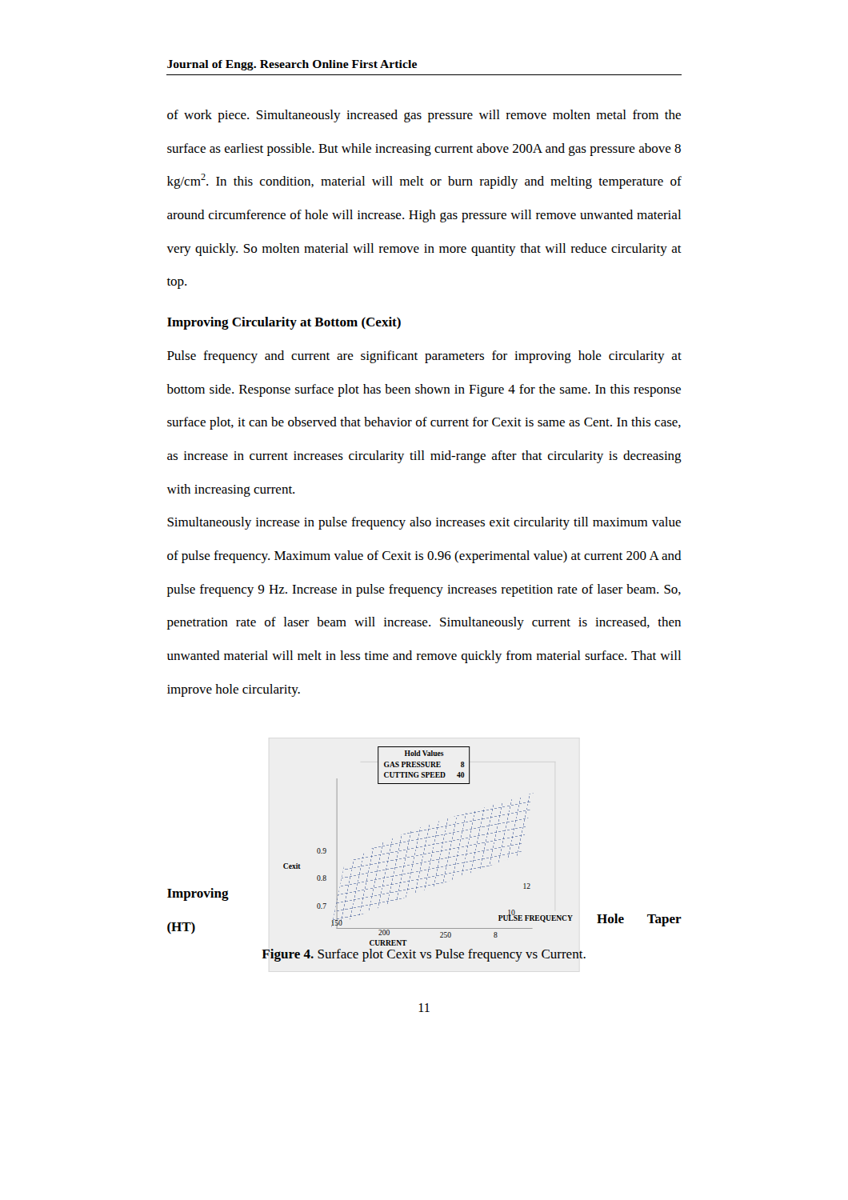Journal of Engg. Research Online First Article
of work piece. Simultaneously increased gas pressure will remove molten metal from the surface as earliest possible. But while increasing current above 200A and gas pressure above 8 kg/cm2. In this condition, material will melt or burn rapidly and melting temperature of around circumference of hole will increase. High gas pressure will remove unwanted material very quickly. So molten material will remove in more quantity that will reduce circularity at top.
Improving Circularity at Bottom (Cexit)
Pulse frequency and current are significant parameters for improving hole circularity at bottom side. Response surface plot has been shown in Figure 4 for the same. In this response surface plot, it can be observed that behavior of current for Cexit is same as Cent. In this case, as increase in current increases circularity till mid-range after that circularity is decreasing with increasing current.
Simultaneously increase in pulse frequency also increases exit circularity till maximum value of pulse frequency. Maximum value of Cexit is 0.96 (experimental value) at current 200 A and pulse frequency 9 Hz. Increase in pulse frequency increases repetition rate of laser beam. So, penetration rate of laser beam will increase. Simultaneously current is increased, then unwanted material will melt in less time and remove quickly from material surface. That will improve hole circularity.
Hold Values
GAS PRESSURE 8
CUTTING SPEED 40
Cexit
0.9
0.8
0.7
150
200
250
CURRENT
12
10
8
PULSE FREQUENCY
Improving
(HT)
Hole Taper
Figure 4. Surface plot Cexit vs Pulse frequency vs Current.
11